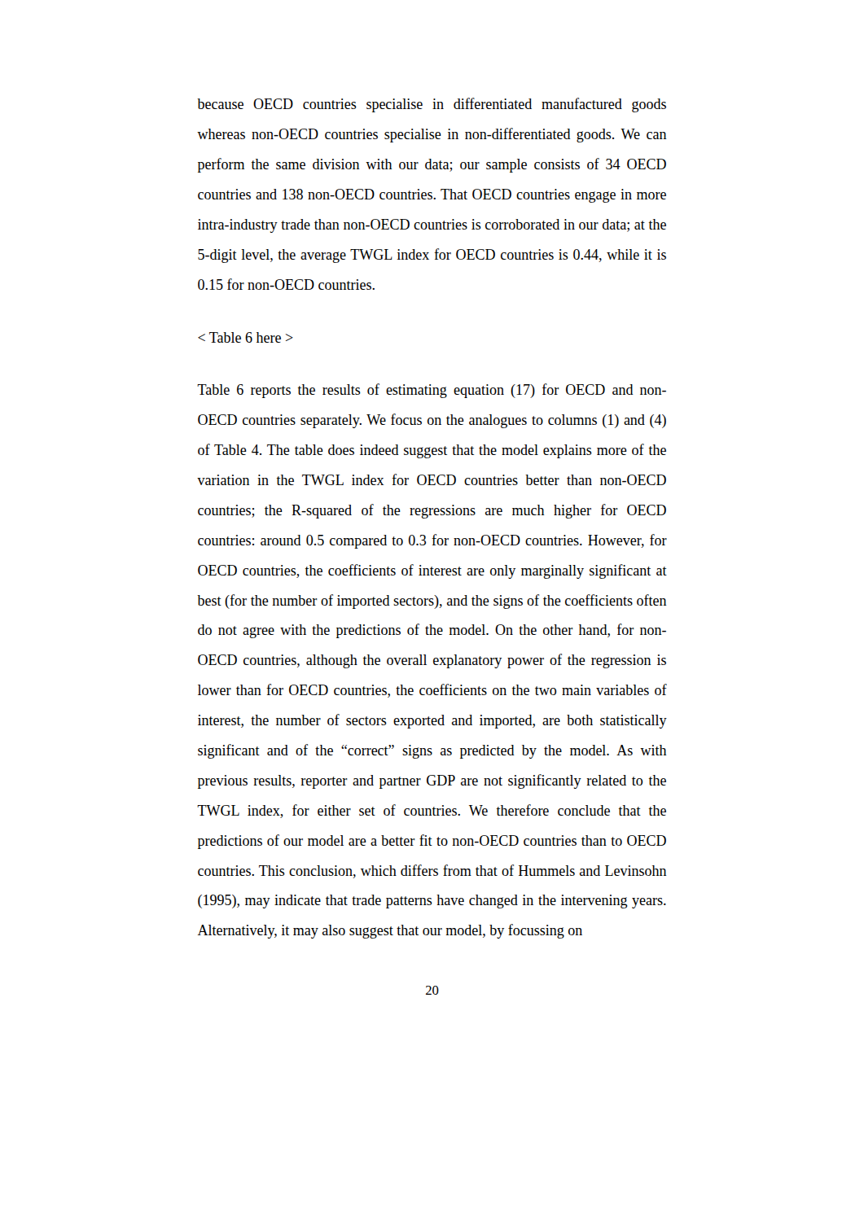because OECD countries specialise in differentiated manufactured goods whereas non-OECD countries specialise in non-differentiated goods. We can perform the same division with our data; our sample consists of 34 OECD countries and 138 non-OECD countries. That OECD countries engage in more intra-industry trade than non-OECD countries is corroborated in our data; at the 5-digit level, the average TWGL index for OECD countries is 0.44, while it is 0.15 for non-OECD countries.
< Table 6 here >
Table 6 reports the results of estimating equation (17) for OECD and non-OECD countries separately. We focus on the analogues to columns (1) and (4) of Table 4. The table does indeed suggest that the model explains more of the variation in the TWGL index for OECD countries better than non-OECD countries; the R-squared of the regressions are much higher for OECD countries: around 0.5 compared to 0.3 for non-OECD countries. However, for OECD countries, the coefficients of interest are only marginally significant at best (for the number of imported sectors), and the signs of the coefficients often do not agree with the predictions of the model. On the other hand, for non-OECD countries, although the overall explanatory power of the regression is lower than for OECD countries, the coefficients on the two main variables of interest, the number of sectors exported and imported, are both statistically significant and of the “correct” signs as predicted by the model. As with previous results, reporter and partner GDP are not significantly related to the TWGL index, for either set of countries. We therefore conclude that the predictions of our model are a better fit to non-OECD countries than to OECD countries. This conclusion, which differs from that of Hummels and Levinsohn (1995), may indicate that trade patterns have changed in the intervening years. Alternatively, it may also suggest that our model, by focussing on
20